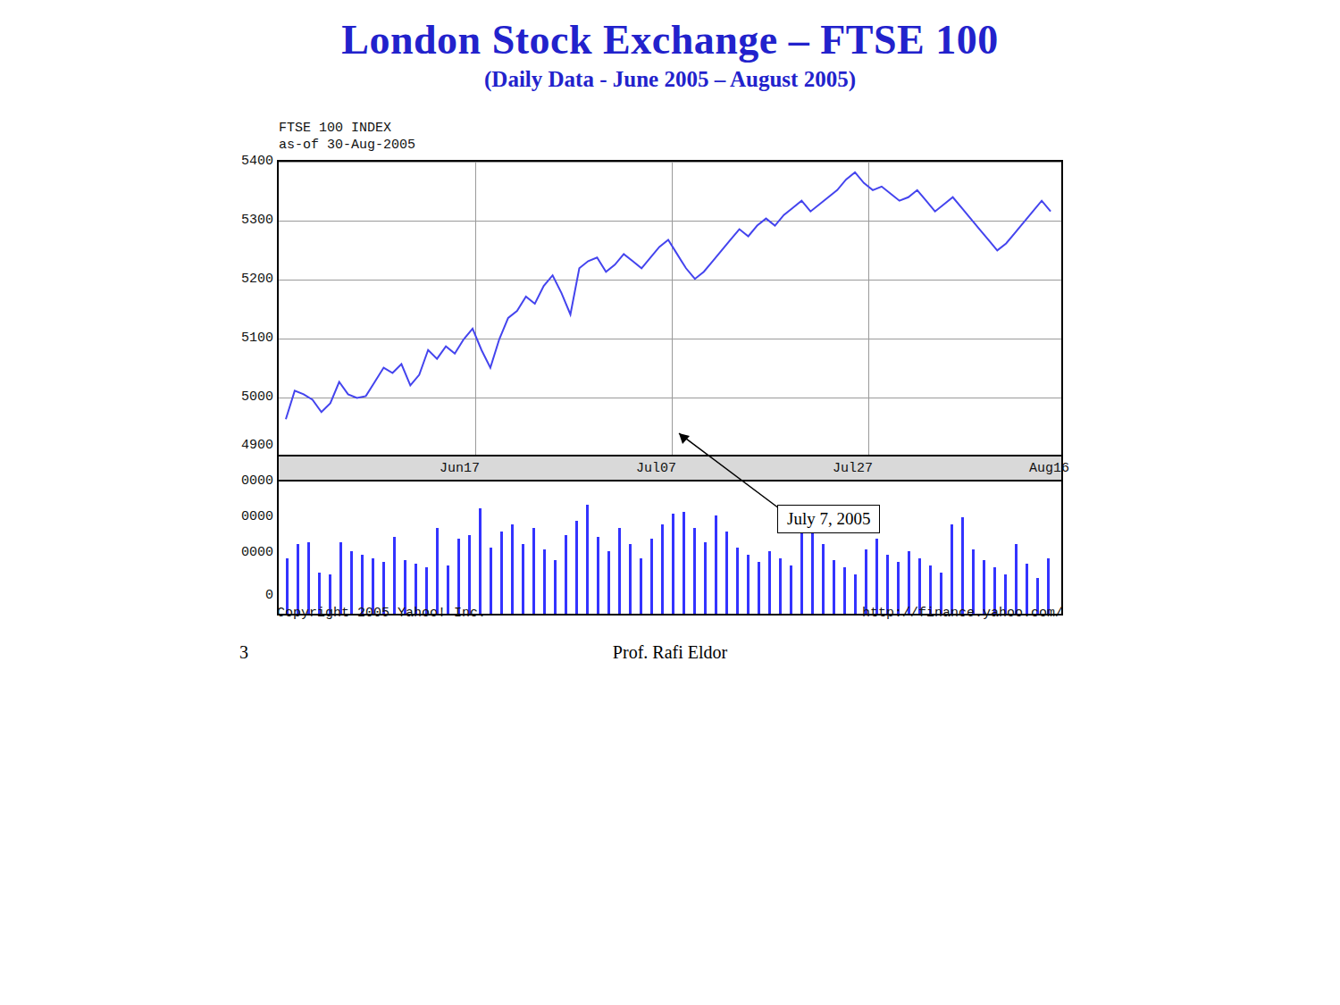London Stock Exchange – FTSE 100
(Daily Data - June 2005 – August 2005)
FTSE 100 INDEX
as-of 30-Aug-2005
5400 5300 5200 5100 5000 4900
Jun17 Jul07 Jul27 Aug16
0000 0000 0000 0
July 7, 2005
Copyright 2005 Yahoo! Inc.
http://finance.yahoo.com/
3
Prof. Rafi Eldor